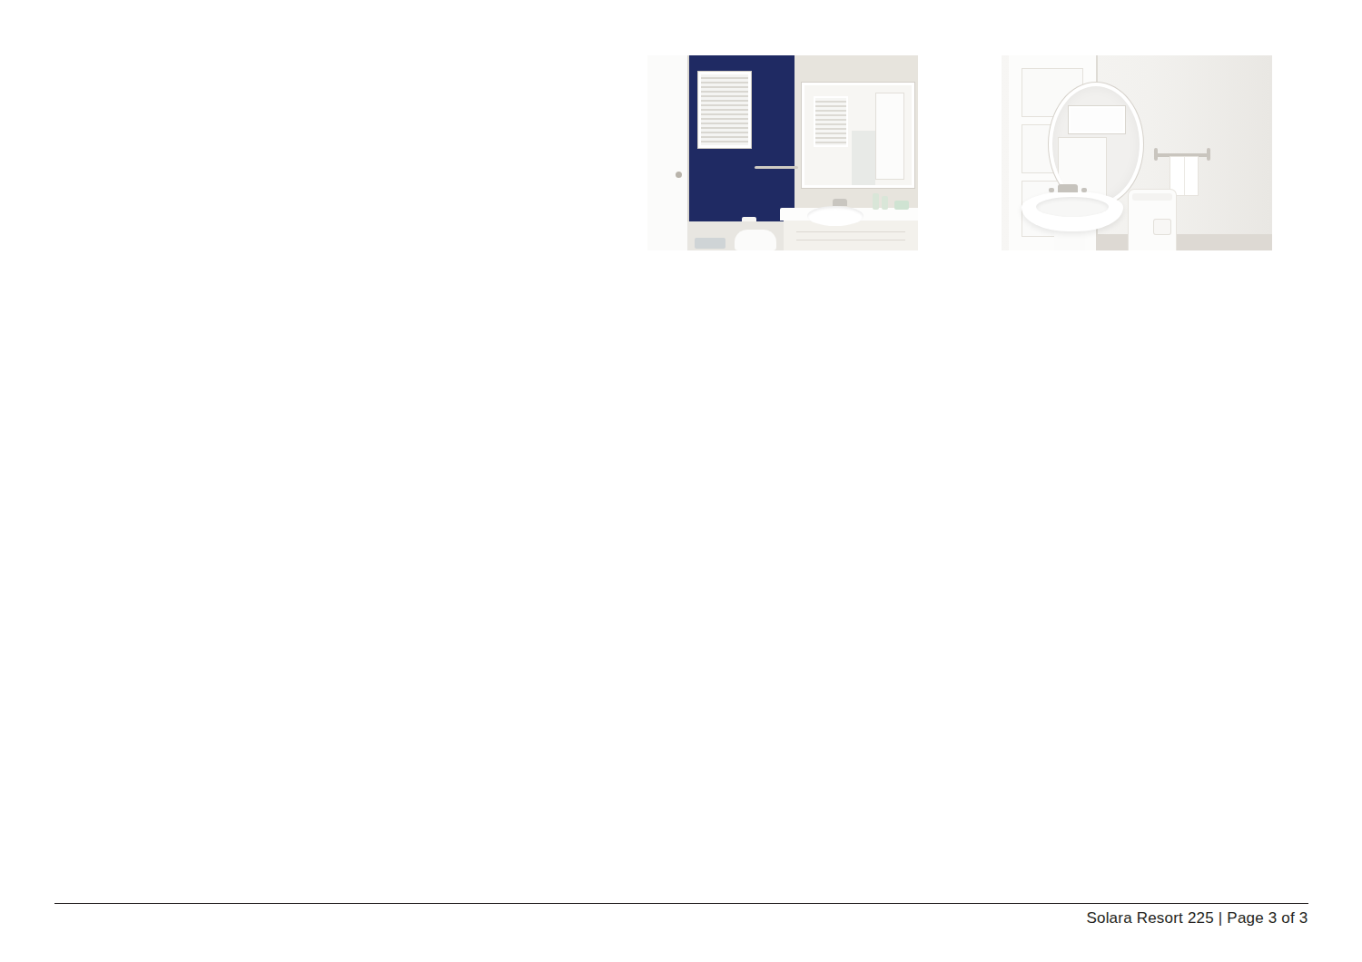Solara Resort 225 | Page 3 of 3